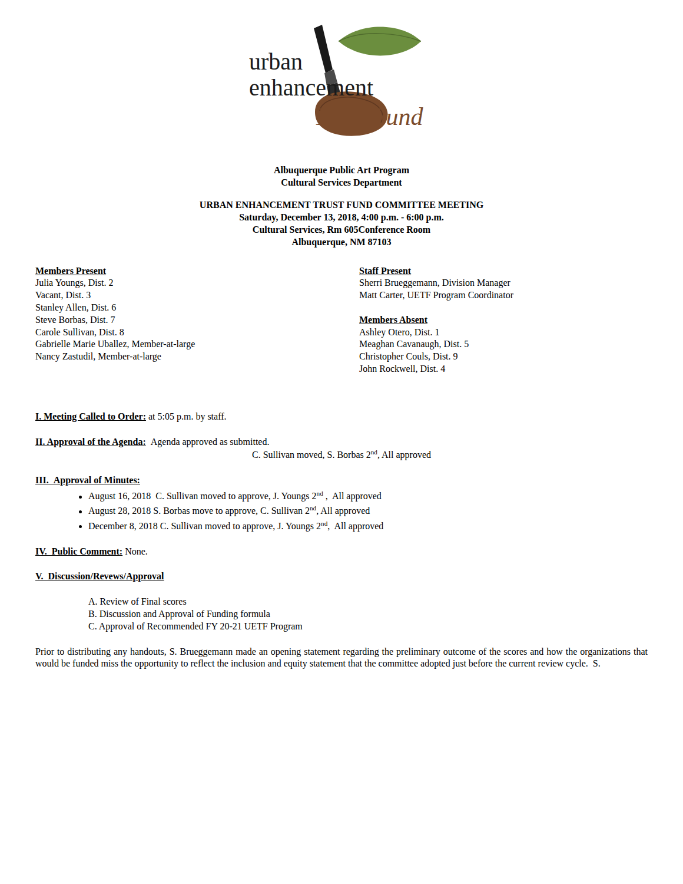urban enhancement Trust Fund
Albuquerque Public Art Program
Cultural Services Department
URBAN ENHANCEMENT TRUST FUND COMMITTEE MEETING
Saturday, December 13, 2018, 4:00 p.m. - 6:00 p.m.
Cultural Services, Rm 605Conference Room
Albuquerque, NM 87103
| Members Present Julia Youngs, Dist. 2 Vacant, Dist. 3 Stanley Allen, Dist. 6 Steve Borbas, Dist. 7 Carole Sullivan, Dist. 8 Gabrielle Marie Uballez, Member-at-large Nancy Zastudil, Member-at-large | Staff Present Sherri Brueggemann, Division Manager Matt Carter, UETF Program Coordinator Members Absent Ashley Otero, Dist. 1 Meaghan Cavanaugh, Dist. 5 Christopher Couls, Dist. 9 John Rockwell, Dist. 4 |
I. Meeting Called to Order: at 5:05 p.m. by staff.
II. Approval of the Agenda: Agenda approved as submitted.
C. Sullivan moved, S. Borbas 2nd, All approved
III. Approval of Minutes:
August 16, 2018 C. Sullivan moved to approve, J. Youngs 2nd , All approved
August 28, 2018 S. Borbas move to approve, C. Sullivan 2nd, All approved
December 8, 2018 C. Sullivan moved to approve, J. Youngs 2nd, All approved
IV. Public Comment: None.
V. Discussion/Revews/Approval
A. Review of Final scores
B. Discussion and Approval of Funding formula
C. Approval of Recommended FY 20-21 UETF Program
Prior to distributing any handouts, S. Brueggemann made an opening statement regarding the preliminary outcome of the scores and how the organizations that would be funded miss the opportunity to reflect the inclusion and equity statement that the committee adopted just before the current review cycle. S.